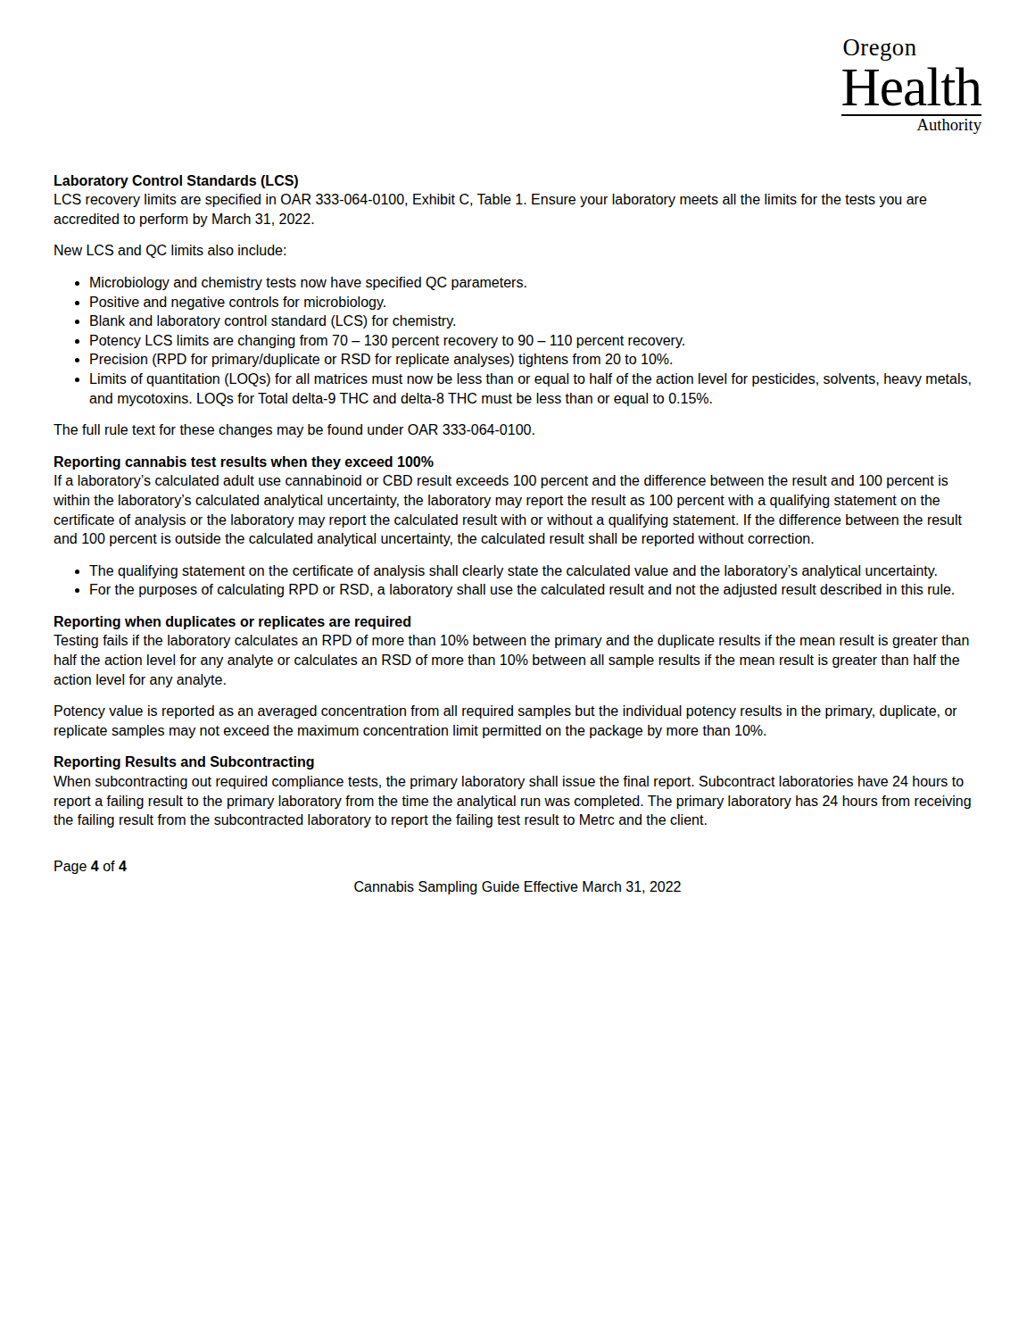Oregon
Health
Authority
Laboratory Control Standards (LCS)
LCS recovery limits are specified in OAR 333-064-0100, Exhibit C, Table 1. Ensure your laboratory meets all the limits for the tests you are accredited to perform by March 31, 2022.
New LCS and QC limits also include:
Microbiology and chemistry tests now have specified QC parameters.
Positive and negative controls for microbiology.
Blank and laboratory control standard (LCS) for chemistry.
Potency LCS limits are changing from 70 – 130 percent recovery to 90 – 110 percent recovery.
Precision (RPD for primary/duplicate or RSD for replicate analyses) tightens from 20 to 10%.
Limits of quantitation (LOQs) for all matrices must now be less than or equal to half of the action level for pesticides, solvents, heavy metals, and mycotoxins. LOQs for Total delta-9 THC and delta-8 THC must be less than or equal to 0.15%.
The full rule text for these changes may be found under OAR 333-064-0100.
Reporting cannabis test results when they exceed 100%
If a laboratory’s calculated adult use cannabinoid or CBD result exceeds 100 percent and the difference between the result and 100 percent is within the laboratory’s calculated analytical uncertainty, the laboratory may report the result as 100 percent with a qualifying statement on the certificate of analysis or the laboratory may report the calculated result with or without a qualifying statement. If the difference between the result and 100 percent is outside the calculated analytical uncertainty, the calculated result shall be reported without correction.
The qualifying statement on the certificate of analysis shall clearly state the calculated value and the laboratory’s analytical uncertainty.
For the purposes of calculating RPD or RSD, a laboratory shall use the calculated result and not the adjusted result described in this rule.
Reporting when duplicates or replicates are required
Testing fails if the laboratory calculates an RPD of more than 10% between the primary and the duplicate results if the mean result is greater than half the action level for any analyte or calculates an RSD of more than 10% between all sample results if the mean result is greater than half the action level for any analyte.
Potency value is reported as an averaged concentration from all required samples but the individual potency results in the primary, duplicate, or replicate samples may not exceed the maximum concentration limit permitted on the package by more than 10%.
Reporting Results and Subcontracting
When subcontracting out required compliance tests, the primary laboratory shall issue the final report. Subcontract laboratories have 24 hours to report a failing result to the primary laboratory from the time the analytical run was completed. The primary laboratory has 24 hours from receiving the failing result from the subcontracted laboratory to report the failing test result to Metrc and the client.
Page 4 of 4
Cannabis Sampling Guide Effective March 31, 2022